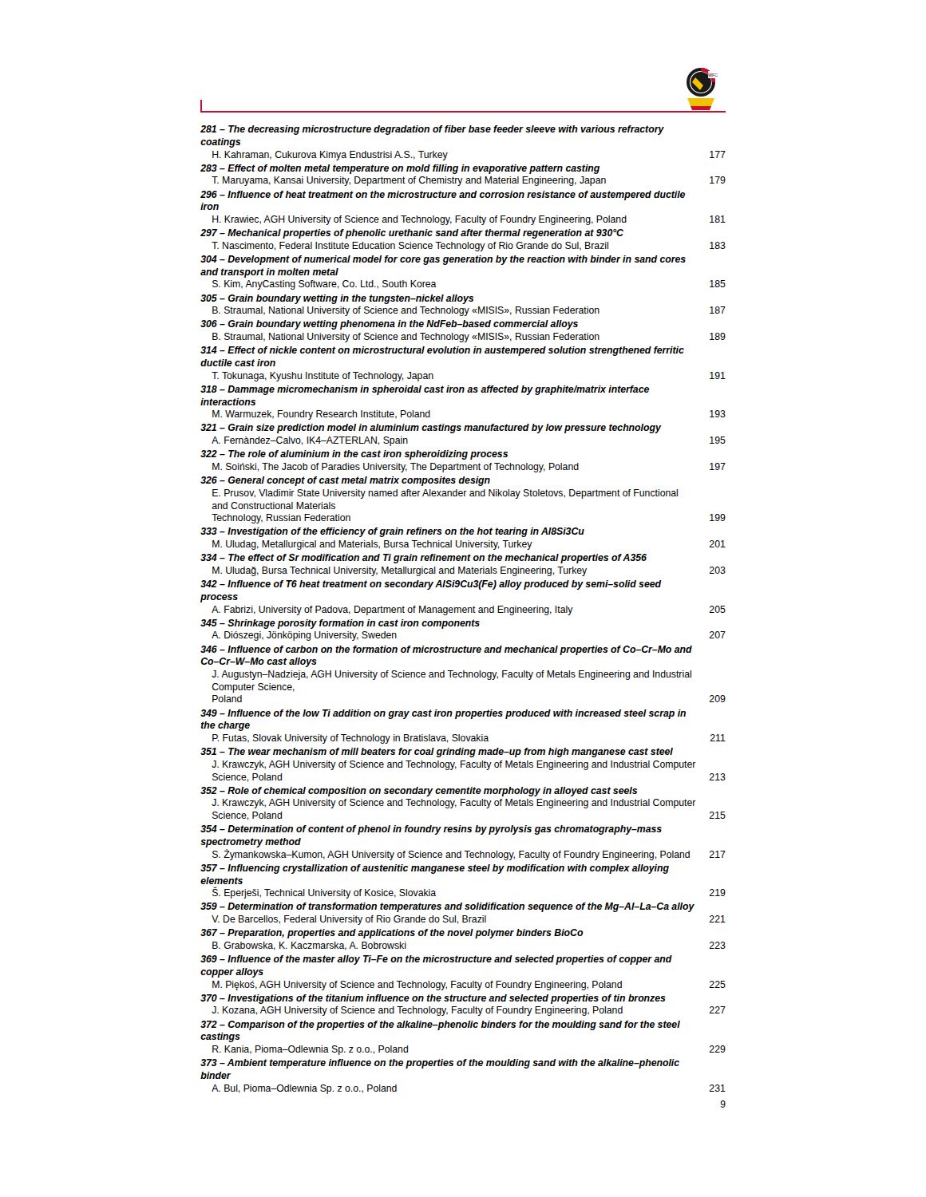WFC
281 – The decreasing microstructure degradation of fiber base feeder sleeve with various refractory coatings
H. Kahraman, Cukurova Kimya Endustrisi A.S., Turkey
177
283 – Effect of molten metal temperature on mold filling in evaporative pattern casting
T. Maruyama, Kansai University, Department of Chemistry and Material Engineering, Japan
179
296 – Influence of heat treatment on the microstructure and corrosion resistance of austempered ductile iron
H. Krawiec, AGH University of Science and Technology, Faculty of Foundry Engineering, Poland
181
297 – Mechanical properties of phenolic urethanic sand after thermal regeneration at 930°C
T. Nascimento, Federal Institute Education Science Technology of Rio Grande do Sul, Brazil
183
304 – Development of numerical model for core gas generation by the reaction with binder in sand cores and transport in molten metal
S. Kim, AnyCasting Software, Co. Ltd., South Korea
185
305 – Grain boundary wetting in the tungsten–nickel alloys
B. Straumal, National University of Science and Technology «MISIS», Russian Federation
187
306 – Grain boundary wetting phenomena in the NdFeb–based commercial alloys
B. Straumal, National University of Science and Technology «MISIS», Russian Federation
189
314 – Effect of nickle content on microstructural evolution in austempered solution strengthened ferritic ductile cast iron
T. Tokunaga, Kyushu Institute of Technology, Japan
191
318 – Dammage micromechanism in spheroidal cast iron as affected by graphite/matrix interface interactions
M. Warmuzek, Foundry Research Institute, Poland
193
321 – Grain size prediction model in aluminium castings manufactured by low pressure technology
A. Fernàndez–Calvo, IK4–AZTERLAN, Spain
195
322 – The role of aluminium in the cast iron spheroidizing process
M. Soiński, The Jacob of Paradies University, The Department of Technology, Poland
197
326 – General concept of cast metal matrix composites design
E. Prusov, Vladimir State University named after Alexander and Nikolay Stoletovs, Department of Functional and Constructional Materials Technology, Russian Federation
199
333 – Investigation of the efficiency of grain refiners on the hot tearing in Al8Si3Cu
M. Uludag, Metallurgical and Materials, Bursa Technical University, Turkey
201
334 – The effect of Sr modification and Ti grain refinement on the mechanical properties of A356
M. Uludağ, Bursa Technical University, Metallurgical and Materials Engineering, Turkey
203
342 – Influence of T6 heat treatment on secondary AlSi9Cu3(Fe) alloy produced by semi–solid seed process
A. Fabrizi, University of Padova, Department of Management and Engineering, Italy
205
345 – Shrinkage porosity formation in cast iron components
A. Diószegi, Jönköping University, Sweden
207
346 – Influence of carbon on the formation of microstructure and mechanical properties of Co–Cr–Mo and Co–Cr–W–Mo cast alloys
J. Augustyn–Nadzieja, AGH University of Science and Technology, Faculty of Metals Engineering and Industrial Computer Science, Poland
209
349 – Influence of the low Ti addition on gray cast iron properties produced with increased steel scrap in the charge
P. Futas, Slovak University of Technology in Bratislava, Slovakia
211
351 – The wear mechanism of mill beaters for coal grinding made–up from high manganese cast steel
J. Krawczyk, AGH University of Science and Technology, Faculty of Metals Engineering and Industrial Computer Science, Poland
213
352 – Role of chemical composition on secondary cementite morphology in alloyed cast seels
J. Krawczyk, AGH University of Science and Technology, Faculty of Metals Engineering and Industrial Computer Science, Poland
215
354 – Determination of content of phenol in foundry resins by pyrolysis gas chromatography–mass spectrometry method
S. Żymankowska–Kumon, AGH University of Science and Technology, Faculty of Foundry Engineering, Poland
217
357 – Influencing crystallization of austenitic manganese steel by modification with complex alloying elements
Š. Eperješi, Technical University of Kosice, Slovakia
219
359 – Determination of transformation temperatures and solidification sequence of the Mg–Al–La–Ca alloy
V. De Barcellos, Federal University of Rio Grande do Sul, Brazil
221
367 – Preparation, properties and applications of the novel polymer binders BioCo
B. Grabowska, K. Kaczmarska, A. Bobrowski
223
369 – Influence of the master alloy Ti–Fe on the microstructure and selected properties of copper and copper alloys
M. Piękoś, AGH University of Science and Technology, Faculty of Foundry Engineering, Poland
225
370 – Investigations of the titanium influence on the structure and selected properties of tin bronzes
J. Kozana, AGH University of Science and Technology, Faculty of Foundry Engineering, Poland
227
372 – Comparison of the properties of the alkaline–phenolic binders for the moulding sand for the steel castings
R. Kania, Pioma–Odlewnia Sp. z o.o., Poland
229
373 – Ambient temperature influence on the properties of the moulding sand with the alkaline–phenolic binder
A. Bul, Pioma–Odlewnia Sp. z o.o., Poland
231
9